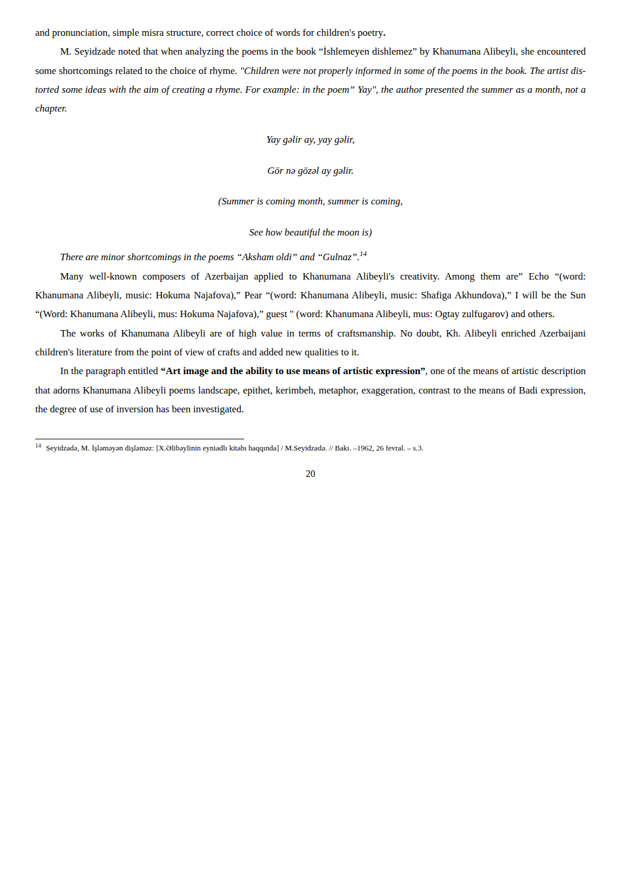and pronunciation, simple misra structure, correct choice of words for children's poetry.
M. Seyidzade noted that when analyzing the poems in the book “İshlemeyen dishlemez” by Khanumana Alibeyli, she encountered some shortcomings related to the choice of rhyme. "Children were not properly informed in some of the poems in the book. The artist distorted some ideas with the aim of creating a rhyme. For example: in the poem” Yay", the author presented the summer as a month, not a chapter.
Yay gəlir ay, yay gəlir,
Gör nə gözəl ay gəlir.
(Summer is coming month, summer is coming,
See how beautiful the moon is)
There are minor shortcomings in the poems “Aksham oldi” and “Gulnaz”.14
Many well-known composers of Azerbaijan applied to Khanumana Alibeyli's creativity. Among them are” Echo “(word: Khanumana Alibeyli, music: Hokuma Najafova),” Pear “(word: Khanumana Alibeyli, music: Shafiga Akhundova),” I will be the Sun “(Word: Khanumana Alibeyli, mus: Hokuma Najafova),” guest " (word: Khanumana Alibeyli, mus: Ogtay zulfugarov) and others.
The works of Khanumana Alibeyli are of high value in terms of craftsmanship. No doubt, Kh. Alibeyli enriched Azerbaijani children's literature from the point of view of crafts and added new qualities to it.
In the paragraph entitled “Art image and the ability to use means of artistic expression”, one of the means of artistic description that adorns Khanumana Alibeyli poems landscape, epithet, kerimbeh, metaphor, exaggeration, contrast to the means of Badi expression, the degree of use of inversion has been investigated.
14 Seyidzadə, M. İşləməyən dişləməz: [X.Əlibəylinin eyniadlı kitabı haqqında] / M.Seyidzadə. // Bakı. –1962, 26 fevral. – s.3.
20